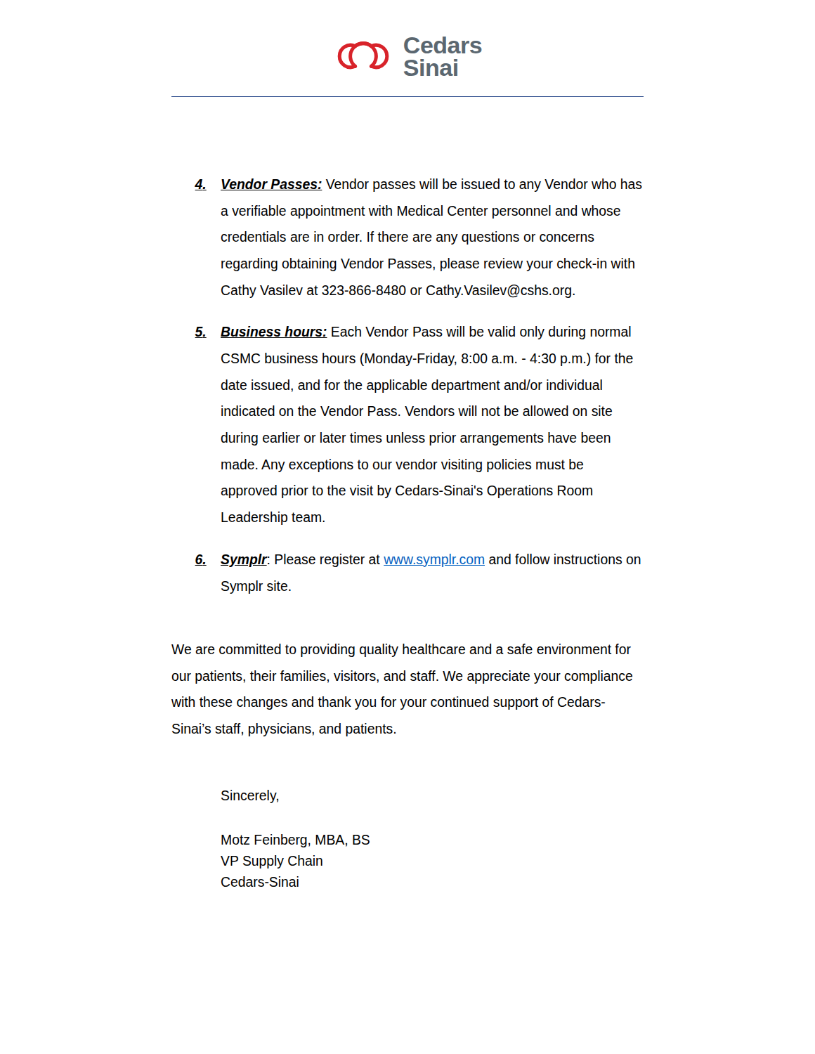Cedars Sinai
Vendor Passes: Vendor passes will be issued to any Vendor who has a verifiable appointment with Medical Center personnel and whose credentials are in order. If there are any questions or concerns regarding obtaining Vendor Passes, please review your check-in with Cathy Vasilev at 323-866-8480 or Cathy.Vasilev@cshs.org.
Business hours: Each Vendor Pass will be valid only during normal CSMC business hours (Monday-Friday, 8:00 a.m. - 4:30 p.m.) for the date issued, and for the applicable department and/or individual indicated on the Vendor Pass. Vendors will not be allowed on site during earlier or later times unless prior arrangements have been made. Any exceptions to our vendor visiting policies must be approved prior to the visit by Cedars-Sinai's Operations Room Leadership team.
Symplr: Please register at www.symplr.com and follow instructions on Symplr site.
We are committed to providing quality healthcare and a safe environment for our patients, their families, visitors, and staff. We appreciate your compliance with these changes and thank you for your continued support of Cedars-Sinai’s staff, physicians, and patients.
Sincerely,
Motz Feinberg, MBA, BS
VP Supply Chain
Cedars-Sinai